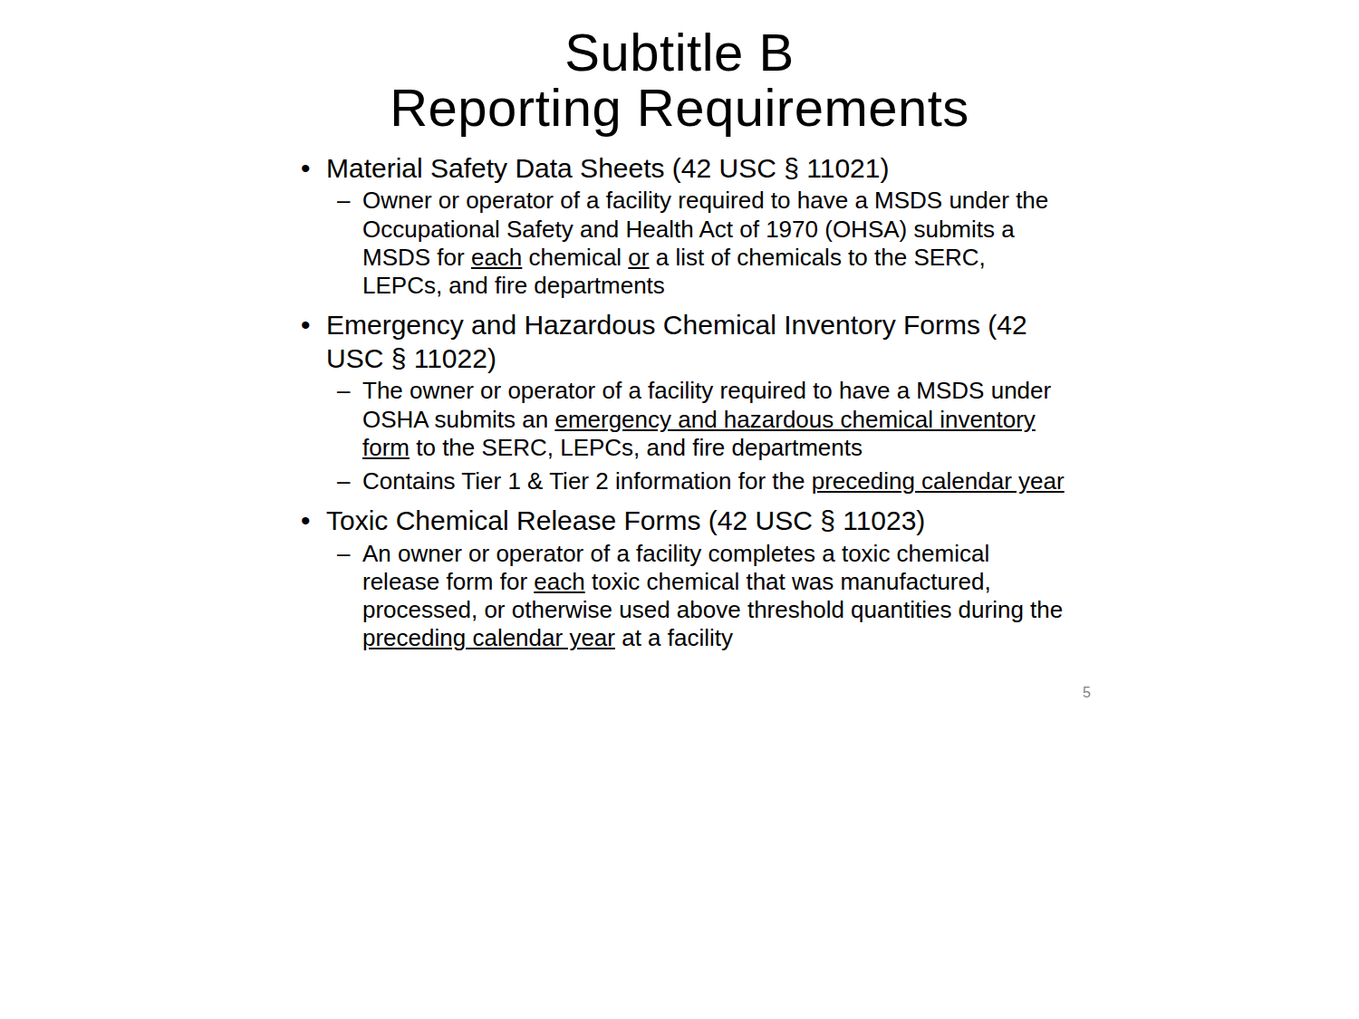Subtitle BReporting Requirements
Material Safety Data Sheets (42 USC § 11021)
Owner or operator of a facility required to have a MSDS under the Occupational Safety and Health Act of 1970 (OHSA) submits a MSDS for each chemical or a list of chemicals to the SERC, LEPCs, and fire departments
Emergency and Hazardous Chemical Inventory Forms (42 USC § 11022)
The owner or operator of a facility required to have a MSDS under OSHA submits an emergency and hazardous chemical inventory form to the SERC, LEPCs, and fire departments
Contains Tier 1 & Tier 2 information for the preceding calendar year
Toxic Chemical Release Forms (42 USC § 11023)
An owner or operator of a facility completes a toxic chemical release form for each toxic chemical that was manufactured, processed, or otherwise used above threshold quantities during the preceding calendar year at a facility
5